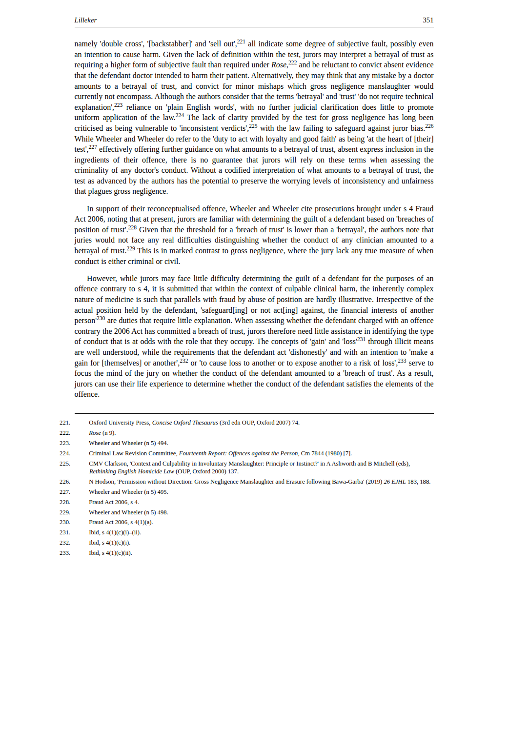Lilleker 351
namely 'double cross', '[backstabber]' and 'sell out',221 all indicate some degree of subjective fault, possibly even an intention to cause harm. Given the lack of definition within the test, jurors may interpret a betrayal of trust as requiring a higher form of subjective fault than required under Rose,222 and be reluctant to convict absent evidence that the defendant doctor intended to harm their patient. Alternatively, they may think that any mistake by a doctor amounts to a betrayal of trust, and convict for minor mishaps which gross negligence manslaughter would currently not encompass. Although the authors consider that the terms 'betrayal' and 'trust' 'do not require technical explanation',223 reliance on 'plain English words', with no further judicial clarification does little to promote uniform application of the law.224 The lack of clarity provided by the test for gross negligence has long been criticised as being vulnerable to 'inconsistent verdicts',225 with the law failing to safeguard against juror bias.226 While Wheeler and Wheeler do refer to the 'duty to act with loyalty and good faith' as being 'at the heart of [their] test',227 effectively offering further guidance on what amounts to a betrayal of trust, absent express inclusion in the ingredients of their offence, there is no guarantee that jurors will rely on these terms when assessing the criminality of any doctor's conduct. Without a codified interpretation of what amounts to a betrayal of trust, the test as advanced by the authors has the potential to preserve the worrying levels of inconsistency and unfairness that plagues gross negligence.
In support of their reconceptualised offence, Wheeler and Wheeler cite prosecutions brought under s 4 Fraud Act 2006, noting that at present, jurors are familiar with determining the guilt of a defendant based on 'breaches of position of trust'.228 Given that the threshold for a 'breach of trust' is lower than a 'betrayal', the authors note that juries would not face any real difficulties distinguishing whether the conduct of any clinician amounted to a betrayal of trust.229 This is in marked contrast to gross negligence, where the jury lack any true measure of when conduct is either criminal or civil.
However, while jurors may face little difficulty determining the guilt of a defendant for the purposes of an offence contrary to s 4, it is submitted that within the context of culpable clinical harm, the inherently complex nature of medicine is such that parallels with fraud by abuse of position are hardly illustrative. Irrespective of the actual position held by the defendant, 'safeguard[ing] or not act[ing] against, the financial interests of another person'230 are duties that require little explanation. When assessing whether the defendant charged with an offence contrary the 2006 Act has committed a breach of trust, jurors therefore need little assistance in identifying the type of conduct that is at odds with the role that they occupy. The concepts of 'gain' and 'loss'231 through illicit means are well understood, while the requirements that the defendant act 'dishonestly' and with an intention to 'make a gain for [themselves] or another',232 or 'to cause loss to another or to expose another to a risk of loss',233 serve to focus the mind of the jury on whether the conduct of the defendant amounted to a 'breach of trust'. As a result, jurors can use their life experience to determine whether the conduct of the defendant satisfies the elements of the offence.
221. Oxford University Press, Concise Oxford Thesaurus (3rd edn OUP, Oxford 2007) 74.
222. Rose (n 9).
223. Wheeler and Wheeler (n 5) 494.
224. Criminal Law Revision Committee, Fourteenth Report: Offences against the Person, Cm 7844 (1980) [7].
225. CMV Clarkson, 'Context and Culpability in Involuntary Manslaughter: Principle or Instinct?' in A Ashworth and B Mitchell (eds), Rethinking English Homicide Law (OUP, Oxford 2000) 137.
226. N Hodson, 'Permission without Direction: Gross Negligence Manslaughter and Erasure following Bawa-Garba' (2019) 26 EJHL 183, 188.
227. Wheeler and Wheeler (n 5) 495.
228. Fraud Act 2006, s 4.
229. Wheeler and Wheeler (n 5) 498.
230. Fraud Act 2006, s 4(1)(a).
231. Ibid, s 4(1)(c)(i)–(ii).
232. Ibid, s 4(1)(c)(i).
233. Ibid, s 4(1)(c)(ii).